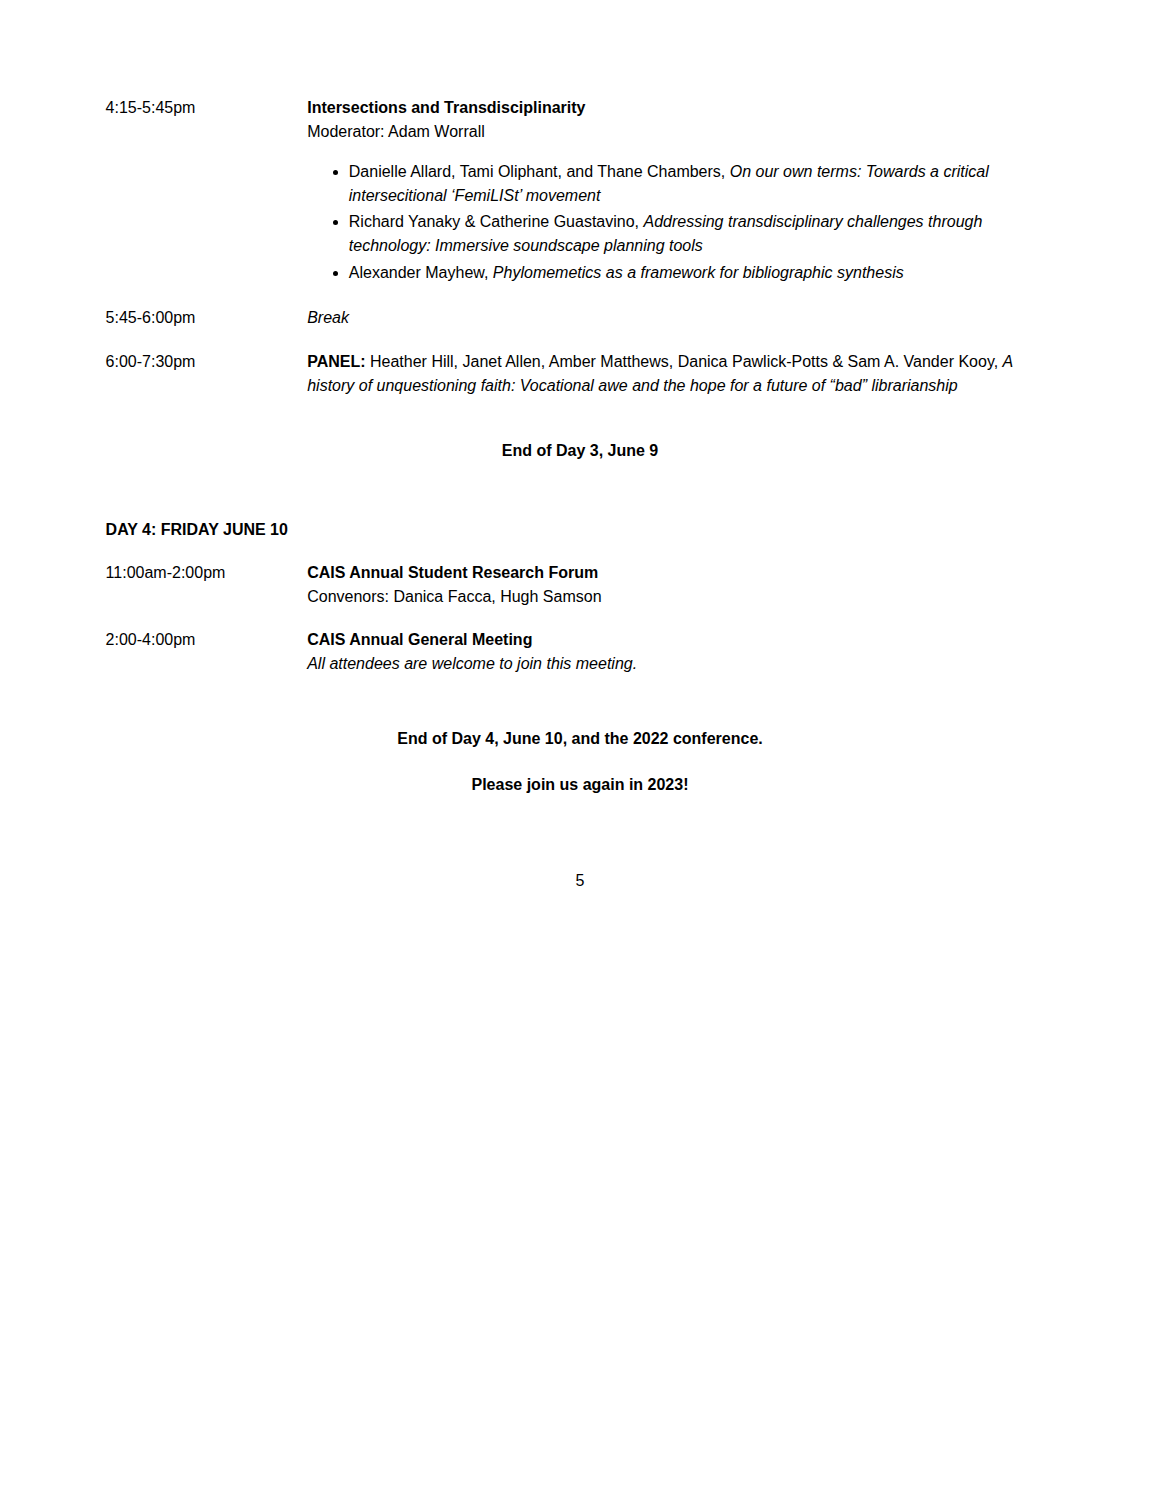4:15-5:45pm
Intersections and Transdisciplinarity
Moderator: Adam Worrall
Danielle Allard, Tami Oliphant, and Thane Chambers, On our own terms: Towards a critical intersecitional ‘FemiLISt’ movement
Richard Yanaky & Catherine Guastavino, Addressing transdisciplinary challenges through technology: Immersive soundscape planning tools
Alexander Mayhew, Phylomemetics as a framework for bibliographic synthesis
5:45-6:00pm
Break
6:00-7:30pm
PANEL: Heather Hill, Janet Allen, Amber Matthews, Danica Pawlick-Potts & Sam A. Vander Kooy, A history of unquestioning faith: Vocational awe and the hope for a future of “bad” librarianship
End of Day 3, June 9
DAY 4: FRIDAY JUNE 10
11:00am-2:00pm
CAIS Annual Student Research Forum
Convenors: Danica Facca, Hugh Samson
2:00-4:00pm
CAIS Annual General Meeting
All attendees are welcome to join this meeting.
End of Day 4, June 10, and the 2022 conference.
Please join us again in 2023!
5